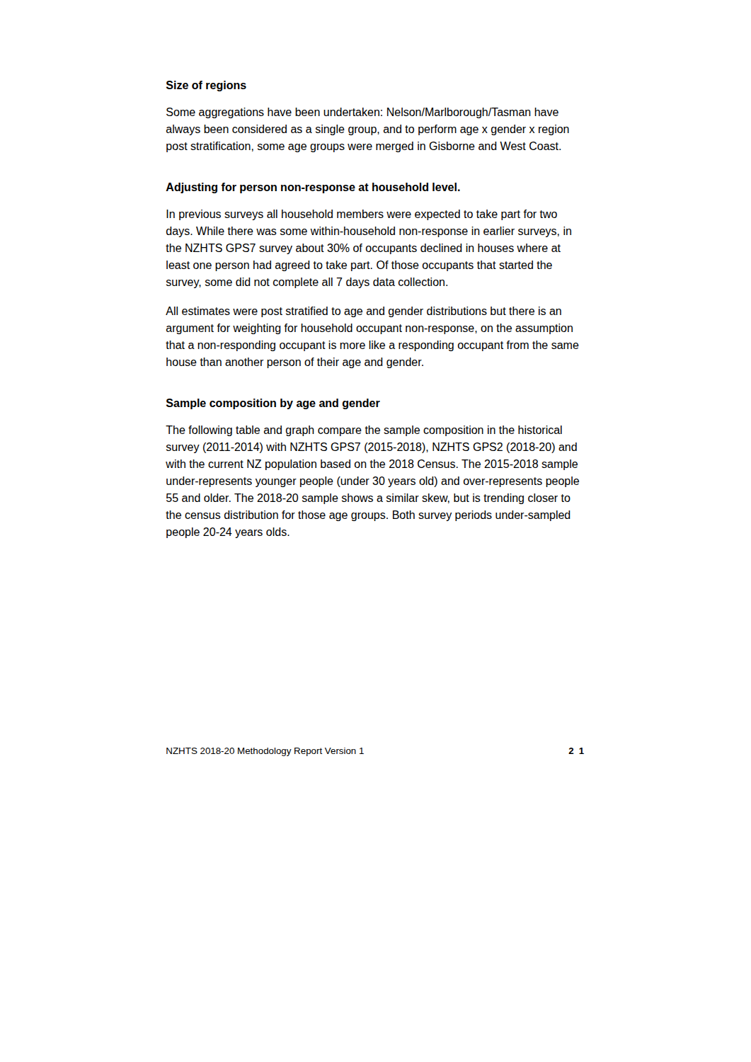Size of regions
Some aggregations have been undertaken: Nelson/Marlborough/Tasman have always been considered as a single group, and to perform age x gender x region post stratification, some age groups were merged in Gisborne and West Coast.
Adjusting for person non-response at household level.
In previous surveys all household members were expected to take part for two days. While there was some within-household non-response in earlier surveys, in the NZHTS GPS7 survey about 30% of occupants declined in houses where at least one person had agreed to take part. Of those occupants that started the survey, some did not complete all 7 days data collection.
All estimates were post stratified to age and gender distributions but there is an argument for weighting for household occupant non-response, on the assumption that a non-responding occupant is more like a responding occupant from the same house than another person of their age and gender.
Sample composition by age and gender
The following table and graph compare the sample composition in the historical survey (2011-2014) with NZHTS GPS7 (2015-2018), NZHTS GPS2 (2018-20) and with the current NZ population based on the 2018 Census. The 2015-2018 sample under-represents younger people (under 30 years old) and over-represents people 55 and older. The 2018-20 sample shows a similar skew, but is trending closer to the census distribution for those age groups. Both survey periods under-sampled people 20-24 years olds.
NZHTS 2018-20 Methodology Report Version 1 2 1